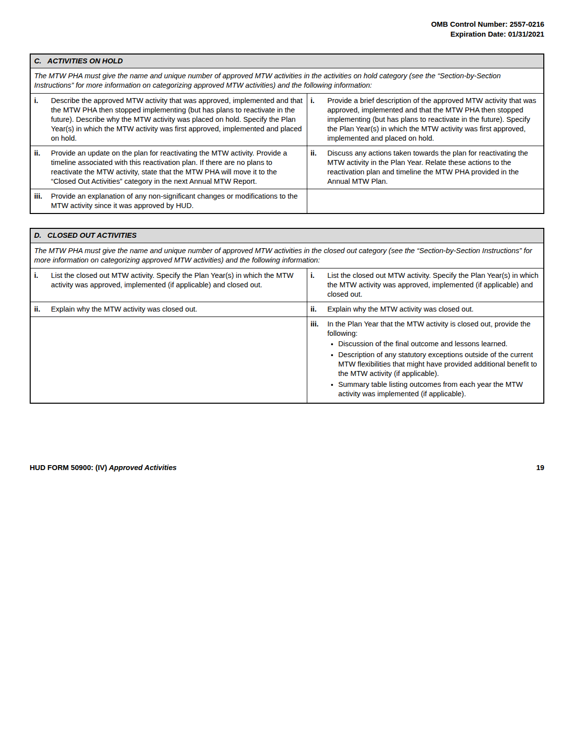OMB Control Number: 2557-0216
Expiration Date: 01/31/2021
| C. ACTIVITIES ON HOLD |
| The MTW PHA must give the name and unique number of approved MTW activities in the activities on hold category (see the “Section-by-Section Instructions” for more information on categorizing approved MTW activities) and the following information: |
| i. | Describe the approved MTW activity that was approved, implemented and that the MTW PHA then stopped implementing (but has plans to reactivate in the future). Describe why the MTW activity was placed on hold. Specify the Plan Year(s) in which the MTW activity was first approved, implemented and placed on hold. | i. | Provide a brief description of the approved MTW activity that was approved, implemented and that the MTW PHA then stopped implementing (but has plans to reactivate in the future). Specify the Plan Year(s) in which the MTW activity was first approved, implemented and placed on hold. |
| ii. | Provide an update on the plan for reactivating the MTW activity. Provide a timeline associated with this reactivation plan. If there are no plans to reactivate the MTW activity, state that the MTW PHA will move it to the “Closed Out Activities” category in the next Annual MTW Report. | ii. | Discuss any actions taken towards the plan for reactivating the MTW activity in the Plan Year. Relate these actions to the reactivation plan and timeline the MTW PHA provided in the Annual MTW Plan. |
| iii. | Provide an explanation of any non-significant changes or modifications to the MTW activity since it was approved by HUD. | | |
| D. CLOSED OUT ACTIVITIES |
| The MTW PHA must give the name and unique number of approved MTW activities in the closed out category (see the “Section-by-Section Instructions” for more information on categorizing approved MTW activities) and the following information: |
| i. | List the closed out MTW activity. Specify the Plan Year(s) in which the MTW activity was approved, implemented (if applicable) and closed out. | i. | List the closed out MTW activity. Specify the Plan Year(s) in which the MTW activity was approved, implemented (if applicable) and closed out. |
| ii. | Explain why the MTW activity was closed out. | ii. | Explain why the MTW activity was closed out. |
| | | iii. | In the Plan Year that the MTW activity is closed out, provide the following: Discussion of the final outcome and lessons learned. Description of any statutory exceptions outside of the current MTW flexibilities that might have provided additional benefit to the MTW activity (if applicable). Summary table listing outcomes from each year the MTW activity was implemented (if applicable). |
HUD FORM 50900: (IV) Approved Activities 19